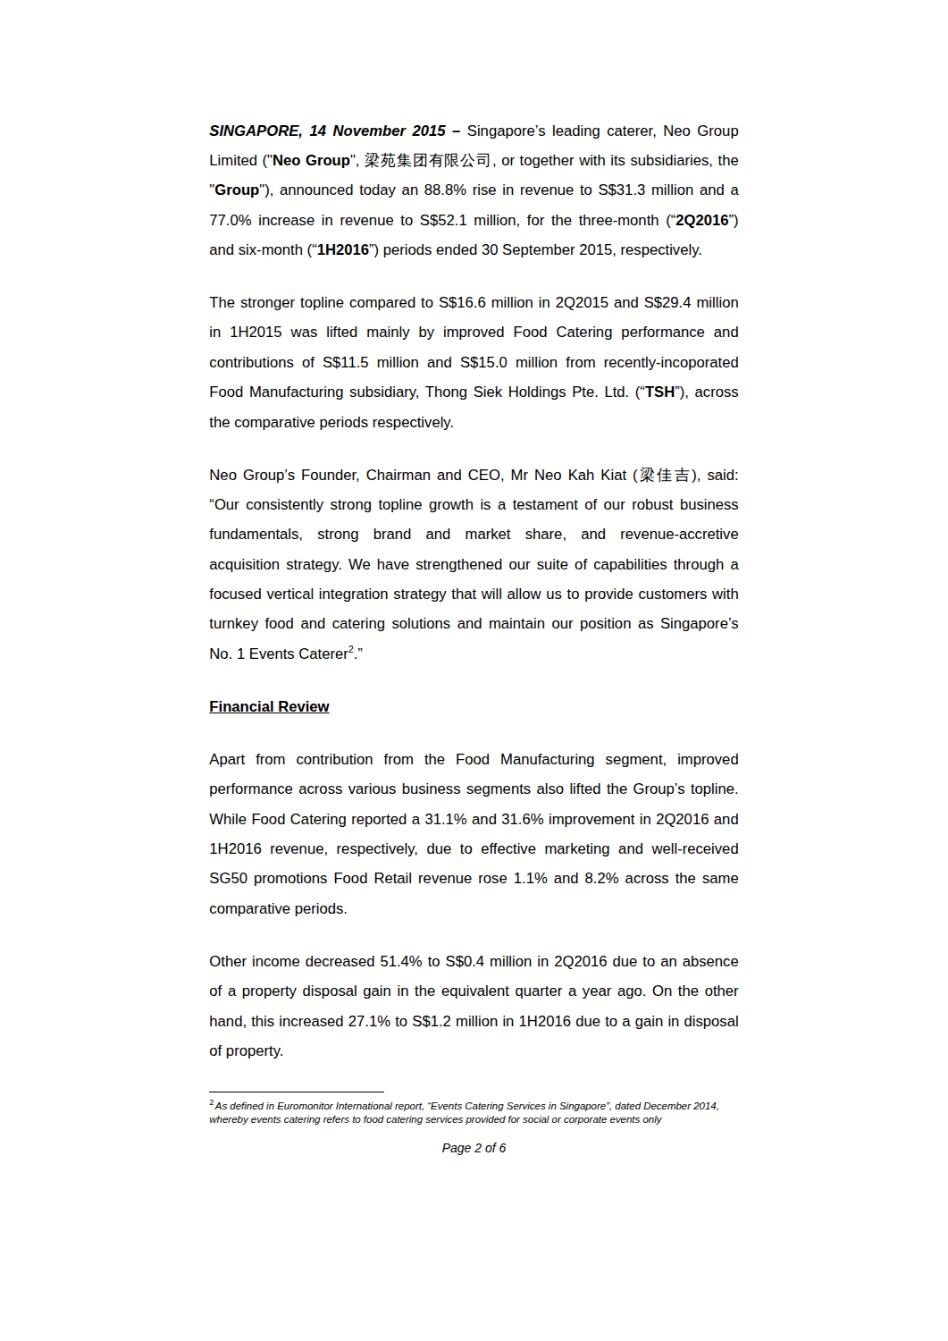SINGAPORE, 14 November 2015 – Singapore’s leading caterer, Neo Group Limited ("Neo Group", 梁苑集团有限公司, or together with its subsidiaries, the "Group"), announced today an 88.8% rise in revenue to S$31.3 million and a 77.0% increase in revenue to S$52.1 million, for the three-month (“2Q2016”) and six-month (“1H2016”) periods ended 30 September 2015, respectively.
The stronger topline compared to S$16.6 million in 2Q2015 and S$29.4 million in 1H2015 was lifted mainly by improved Food Catering performance and contributions of S$11.5 million and S$15.0 million from recently-incoporated Food Manufacturing subsidiary, Thong Siek Holdings Pte. Ltd. (“TSH”), across the comparative periods respectively.
Neo Group’s Founder, Chairman and CEO, Mr Neo Kah Kiat (梁佳吉), said: “Our consistently strong topline growth is a testament of our robust business fundamentals, strong brand and market share, and revenue-accretive acquisition strategy. We have strengthened our suite of capabilities through a focused vertical integration strategy that will allow us to provide customers with turnkey food and catering solutions and maintain our position as Singapore’s No. 1 Events Caterer2.”
Financial Review
Apart from contribution from the Food Manufacturing segment, improved performance across various business segments also lifted the Group’s topline. While Food Catering reported a 31.1% and 31.6% improvement in 2Q2016 and 1H2016 revenue, respectively, due to effective marketing and well-received SG50 promotions Food Retail revenue rose 1.1% and 8.2% across the same comparative periods.
Other income decreased 51.4% to S$0.4 million in 2Q2016 due to an absence of a property disposal gain in the equivalent quarter a year ago. On the other hand, this increased 27.1% to S$1.2 million in 1H2016 due to a gain in disposal of property.
2 As defined in Euromonitor International report, “Events Catering Services in Singapore”, dated December 2014, whereby events catering refers to food catering services provided for social or corporate events only
Page 2 of 6